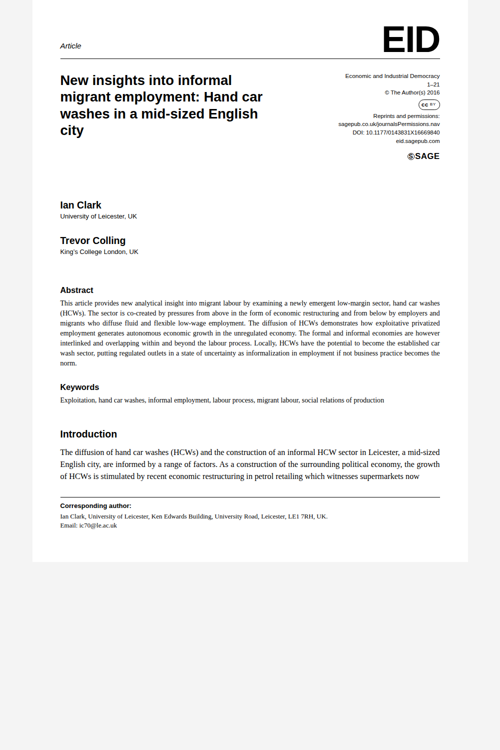Article
EID
New insights into informal migrant employment: Hand car washes in a mid-sized English city
Economic and Industrial Democracy
1–21
© The Author(s) 2016
cc BY
Reprints and permissions:
sagepub.co.uk/journalsPermissions.nav
DOI: 10.1177/0143831X16669840
eid.sagepub.com
SSAGE
Ian Clark
University of Leicester, UK
Trevor Colling
King’s College London, UK
Abstract
This article provides new analytical insight into migrant labour by examining a newly emergent low-margin sector, hand car washes (HCWs). The sector is co-created by pressures from above in the form of economic restructuring and from below by employers and migrants who diffuse fluid and flexible low-wage employment. The diffusion of HCWs demonstrates how exploitative privatized employment generates autonomous economic growth in the unregulated economy. The formal and informal economies are however interlinked and overlapping within and beyond the labour process. Locally, HCWs have the potential to become the established car wash sector, putting regulated outlets in a state of uncertainty as informalization in employment if not business practice becomes the norm.
Keywords
Exploitation, hand car washes, informal employment, labour process, migrant labour, social relations of production
Introduction
The diffusion of hand car washes (HCWs) and the construction of an informal HCW sector in Leicester, a mid-sized English city, are informed by a range of factors. As a construction of the surrounding political economy, the growth of HCWs is stimulated by recent economic restructuring in petrol retailing which witnesses supermarkets now
Corresponding author:
Ian Clark, University of Leicester, Ken Edwards Building, University Road, Leicester, LE1 7RH, UK.
Email: ic70@le.ac.uk